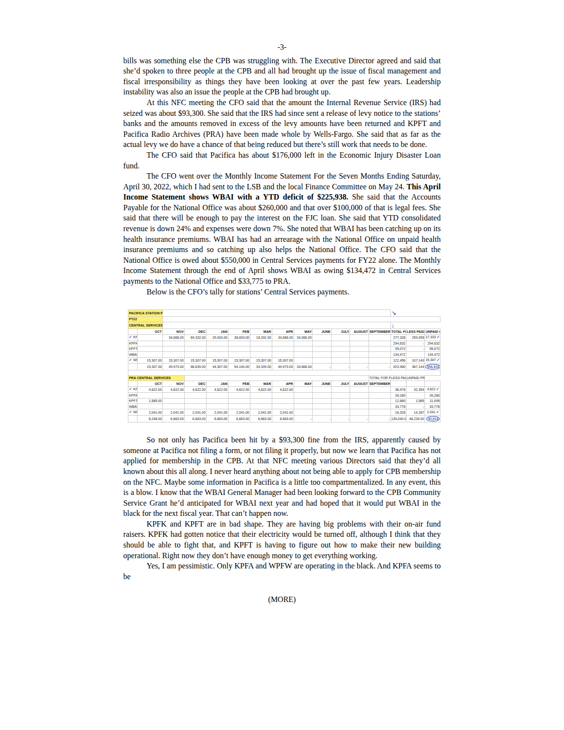-3-
bills was something else the CPB was struggling with. The Executive Director agreed and said that she’d spoken to three people at the CPB and all had brought up the issue of fiscal management and fiscal irresponsibility as things they have been looking at over the past few years. Leadership instability was also an issue the people at the CPB had brought up.
At this NFC meeting the CFO said that the amount the Internal Revenue Service (IRS) had seized was about $93,300. She said that the IRS had since sent a release of levy notice to the stations’ banks and the amounts removed in excess of the levy amounts have been returned and KPFT and Pacifica Radio Archives (PRA) have been made whole by Wells-Fargo. She said that as far as the actual levy we do have a chance of that being reduced but there’s still work that needs to be done.
The CFO said that Pacifica has about $176,000 left in the Economic Injury Disaster Loan fund.
The CFO went over the Monthly Income Statement For the Seven Months Ending Saturday, April 30, 2022, which I had sent to the LSB and the local Finance Committee on May 24. This April Income Statement shows WBAI with a YTD deficit of $225,938. She said that the Accounts Payable for the National Office was about $260,000 and that over $100,000 of that is legal fees. She said that there will be enough to pay the interest on the FJC loan. She said that YTD consolidated revenue is down 24% and expenses were down 7%. She noted that WBAI has been catching up on its health insurance premiums. WBAI has had an arrearage with the National Office on unpaid health insurance premiums and so catching up also helps the National Office. The CFO said that the National Office is owed about $550,000 in Central Services payments for FY22 alone. The Monthly Income Statement through the end of April shows WBAI as owing $134,472 in Central Services payments to the National Office and $33,775 to PRA.
Below is the CFO’s tally for stations’ Central Services payments.
| PACIFICA STATION PAYMENTS | | ↘ |
| FY22 | |
| CENTRAL SERVICES | | ↓ |
| | OCT | NOV | DEC | JAN | FEB | MAR | APR | MAY | JUNE | JULY | AUGUST | SEPTEMBER | TOTAL FOR PERIOD | LESS PAID | UNPAID CENTRAL SVC |
| ✓ KPFA | | 34,666.00 | 69,332.00 | 29,000.00 | 38,833.00 | 18,332.00 | 34,666.00 | 34,066.00 | | | | | 277,328 | 259,995 | 17,333 ✓ |
| KPFK | | | | | | | | | | | | | 294,632 | - | 294,632 |
| KPFT | | | | | | | | | | | | | 95,072 | - | 95,072 |
| WBAI | | | | | | | | | | | | | 134,472 | | 134,472 |
| ✓ WPFW | 15,307.00 | 15,307.00 | 15,307.00 | 15,307.00 | 15,307.00 | 15,307.00 | 15,307.00 | | | | | | 122,456 | 107,149 | 15,307 ✓ |
| | 15,307.00 | 49,973.00 | 86,639.00 | 44,307.00 | 54,140.00 | 34,339.00 | 49,973.00 | 34,666.00 | - | - | - | - | 923,960 | 367,144 | 556,816 |
| PRA CENTRAL SERVICES | | TOTAL FOR PERIOD | LESS PAID | UNPAID PRA CS |
| | OCT | NOV | DEC | JAN | FEB | MAR | APR | MAY | JUNE | JULY | AUGUST | SEPTEMBER | | | |
| ✓ KPFA | 4,622.00 | 4,622.00 | 4,622.00 | 4,622.00 | 4,622.00 | 4,622.00 | 4,622.00 | | | | | | 36,976 | 32,354 | 4,622 ✓ |
| KPFK | | | | | | | | | | | | | 39,280 | | 39,280 |
| KPFT | 1,585.00 | | | | | | | | | | | | 12,680 | 1,585 | 11,095 |
| WBAI | | | | | | | | | | | | | 33,776 | - | 33,776 |
| ✓ WPFW | 2,041.00 | 2,041.00 | 2,041.00 | 2,041.00 | 2,041.00 | 2,041.00 | 2,041.00 | | | | | | 16,328 | 14,287 | 2,041 ✓ |
| | 8,248.00 | 6,663.00 | 6,663.00 | 6,663.00 | 6,663.00 | 6,663.00 | 6,663.00 | - | - | - | - | - | 139,040.00 | 48,226.00 | 90,814 |
So not only has Pacifica been hit by a $93,300 fine from the IRS, apparently caused by someone at Pacifica not filing a form, or not filing it properly, but now we learn that Pacifica has not applied for membership in the CPB. At that NFC meeting various Directors said that they’d all known about this all along. I never heard anything about not being able to apply for CPB membership on the NFC. Maybe some information in Pacifica is a little too compartmentalized. In any event, this is a blow. I know that the WBAI General Manager had been looking forward to the CPB Community Service Grant he’d anticipated for WBAI next year and had hoped that it would put WBAI in the black for the next fiscal year. That can’t happen now.
KPFK and KPFT are in bad shape. They are having big problems with their on-air fund raisers. KPFK had gotten notice that their electricity would be turned off, although I think that they should be able to fight that, and KPFT is having to figure out how to make their new building operational. Right now they don’t have enough money to get everything working.
Yes, I am pessimistic. Only KPFA and WPFW are operating in the black. And KPFA seems to be
(MORE)